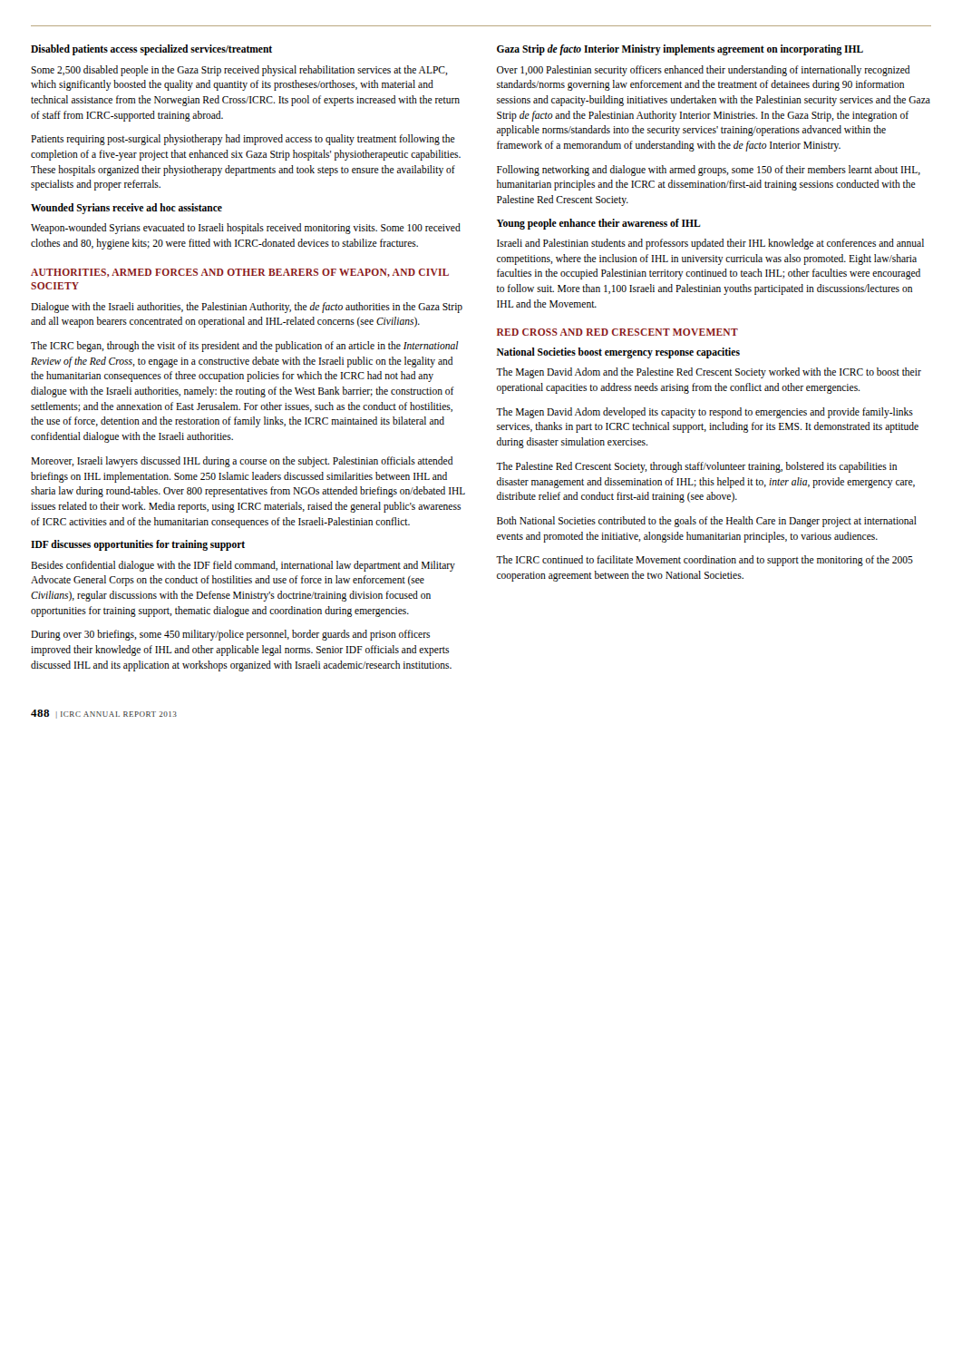Disabled patients access specialized services/treatment
Some 2,500 disabled people in the Gaza Strip received physical rehabilitation services at the ALPC, which significantly boosted the quality and quantity of its prostheses/orthoses, with material and technical assistance from the Norwegian Red Cross/ICRC. Its pool of experts increased with the return of staff from ICRC-supported training abroad.
Patients requiring post-surgical physiotherapy had improved access to quality treatment following the completion of a five-year project that enhanced six Gaza Strip hospitals' physiotherapeutic capabilities. These hospitals organized their physiotherapy departments and took steps to ensure the availability of specialists and proper referrals.
Wounded Syrians receive ad hoc assistance
Weapon-wounded Syrians evacuated to Israeli hospitals received monitoring visits. Some 100 received clothes and 80, hygiene kits; 20 were fitted with ICRC-donated devices to stabilize fractures.
Authorities, armed forces and other bearers of weapon, and civil society
Dialogue with the Israeli authorities, the Palestinian Authority, the de facto authorities in the Gaza Strip and all weapon bearers concentrated on operational and IHL-related concerns (see Civilians).
The ICRC began, through the visit of its president and the publication of an article in the International Review of the Red Cross, to engage in a constructive debate with the Israeli public on the legality and the humanitarian consequences of three occupation policies for which the ICRC had not had any dialogue with the Israeli authorities, namely: the routing of the West Bank barrier; the construction of settlements; and the annexation of East Jerusalem. For other issues, such as the conduct of hostilities, the use of force, detention and the restoration of family links, the ICRC maintained its bilateral and confidential dialogue with the Israeli authorities.
Moreover, Israeli lawyers discussed IHL during a course on the subject. Palestinian officials attended briefings on IHL implementation. Some 250 Islamic leaders discussed similarities between IHL and sharia law during round-tables. Over 800 representatives from NGOs attended briefings on/debated IHL issues related to their work. Media reports, using ICRC materials, raised the general public's awareness of ICRC activities and of the humanitarian consequences of the Israeli-Palestinian conflict.
IDF discusses opportunities for training support
Besides confidential dialogue with the IDF field command, international law department and Military Advocate General Corps on the conduct of hostilities and use of force in law enforcement (see Civilians), regular discussions with the Defense Ministry's doctrine/training division focused on opportunities for training support, thematic dialogue and coordination during emergencies.
During over 30 briefings, some 450 military/police personnel, border guards and prison officers improved their knowledge of IHL and other applicable legal norms. Senior IDF officials and experts discussed IHL and its application at workshops organized with Israeli academic/research institutions.
Gaza Strip de facto Interior Ministry implements agreement on incorporating IHL
Over 1,000 Palestinian security officers enhanced their understanding of internationally recognized standards/norms governing law enforcement and the treatment of detainees during 90 information sessions and capacity-building initiatives undertaken with the Palestinian security services and the Gaza Strip de facto and the Palestinian Authority Interior Ministries. In the Gaza Strip, the integration of applicable norms/standards into the security services' training/operations advanced within the framework of a memorandum of understanding with the de facto Interior Ministry.
Following networking and dialogue with armed groups, some 150 of their members learnt about IHL, humanitarian principles and the ICRC at dissemination/first-aid training sessions conducted with the Palestine Red Crescent Society.
Young people enhance their awareness of IHL
Israeli and Palestinian students and professors updated their IHL knowledge at conferences and annual competitions, where the inclusion of IHL in university curricula was also promoted. Eight law/sharia faculties in the occupied Palestinian territory continued to teach IHL; other faculties were encouraged to follow suit. More than 1,100 Israeli and Palestinian youths participated in discussions/lectures on IHL and the Movement.
Red Cross and Red Crescent Movement
National Societies boost emergency response capacities
The Magen David Adom and the Palestine Red Crescent Society worked with the ICRC to boost their operational capacities to address needs arising from the conflict and other emergencies.
The Magen David Adom developed its capacity to respond to emergencies and provide family-links services, thanks in part to ICRC technical support, including for its EMS. It demonstrated its aptitude during disaster simulation exercises.
The Palestine Red Crescent Society, through staff/volunteer training, bolstered its capabilities in disaster management and dissemination of IHL; this helped it to, inter alia, provide emergency care, distribute relief and conduct first-aid training (see above).
Both National Societies contributed to the goals of the Health Care in Danger project at international events and promoted the initiative, alongside humanitarian principles, to various audiences.
The ICRC continued to facilitate Movement coordination and to support the monitoring of the 2005 cooperation agreement between the two National Societies.
488| ICRC ANNUAL REPORT 2013